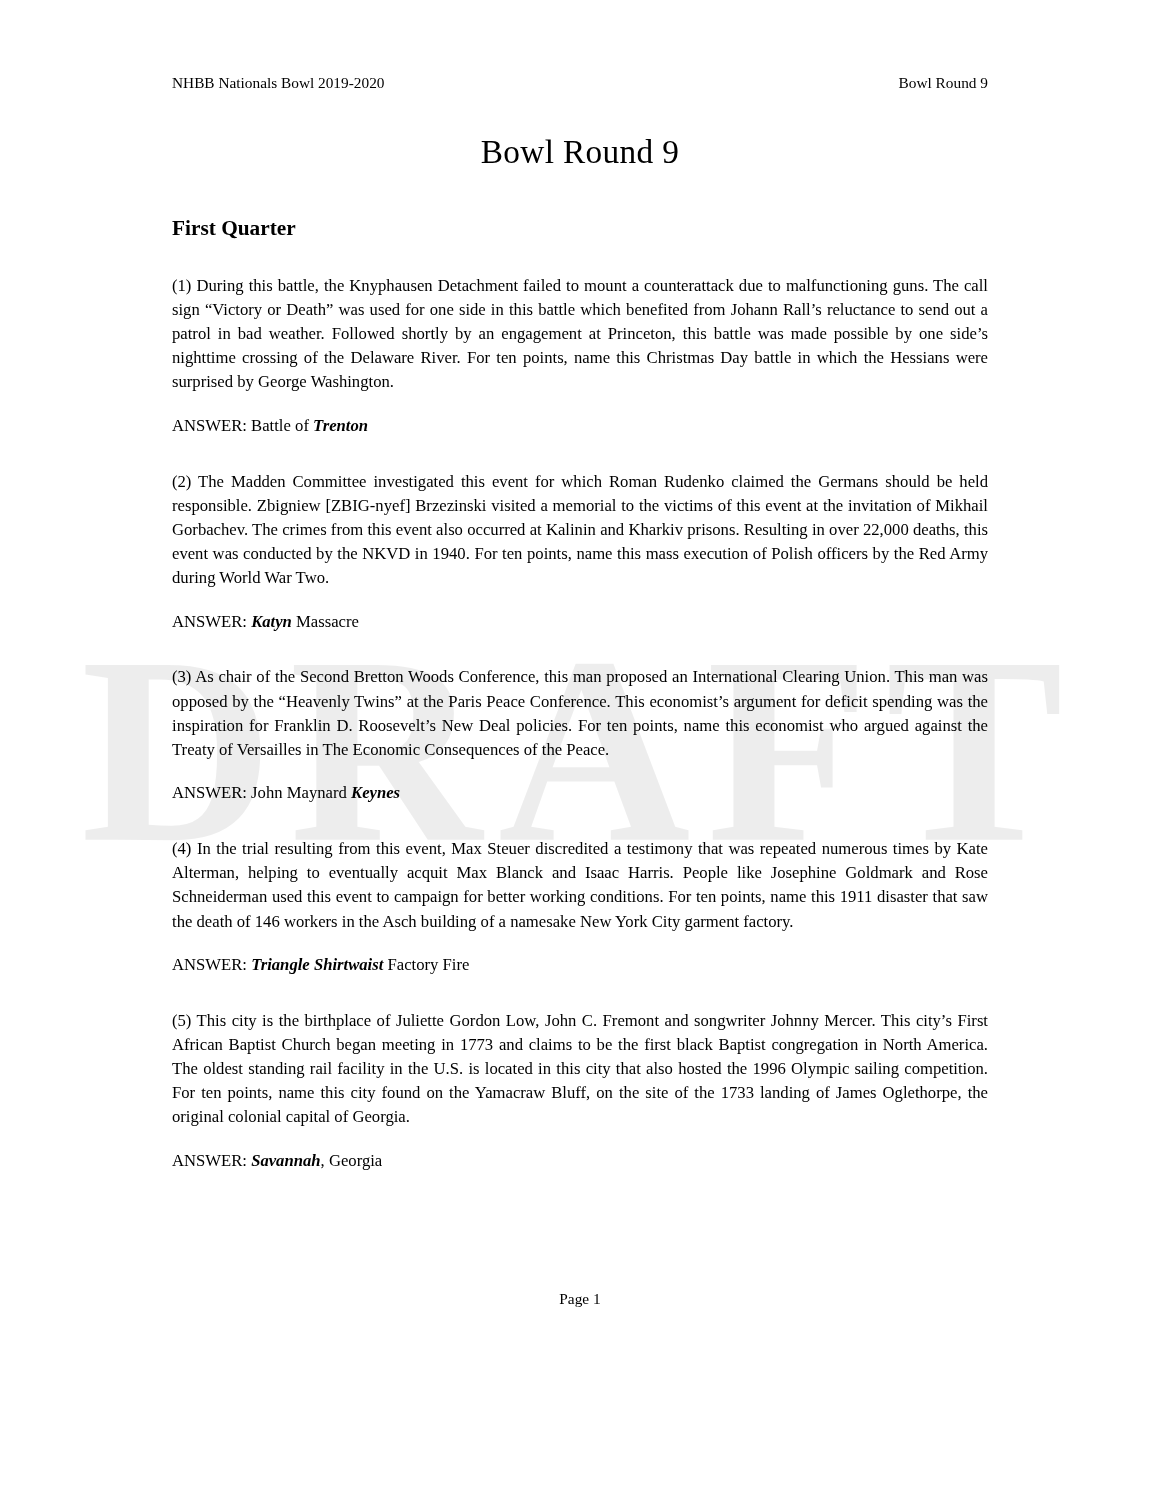DRAFT
NHBB Nationals Bowl 2019-2020 Bowl Round 9
Bowl Round 9
First Quarter
(1) During this battle, the Knyphausen Detachment failed to mount a counterattack due to malfunctioning guns. The call sign “Victory or Death” was used for one side in this battle which benefited from Johann Rall’s reluctance to send out a patrol in bad weather. Followed shortly by an engagement at Princeton, this battle was made possible by one side’s nighttime crossing of the Delaware River. For ten points, name this Christmas Day battle in which the Hessians were surprised by George Washington.
ANSWER: Battle of Trenton
(2) The Madden Committee investigated this event for which Roman Rudenko claimed the Germans should be held responsible. Zbigniew [ZBIG-nyef] Brzezinski visited a memorial to the victims of this event at the invitation of Mikhail Gorbachev. The crimes from this event also occurred at Kalinin and Kharkiv prisons. Resulting in over 22,000 deaths, this event was conducted by the NKVD in 1940. For ten points, name this mass execution of Polish officers by the Red Army during World War Two.
ANSWER: Katyn Massacre
(3) As chair of the Second Bretton Woods Conference, this man proposed an International Clearing Union. This man was opposed by the “Heavenly Twins” at the Paris Peace Conference. This economist’s argument for deficit spending was the inspiration for Franklin D. Roosevelt’s New Deal policies. For ten points, name this economist who argued against the Treaty of Versailles in The Economic Consequences of the Peace.
ANSWER: John Maynard Keynes
(4) In the trial resulting from this event, Max Steuer discredited a testimony that was repeated numerous times by Kate Alterman, helping to eventually acquit Max Blanck and Isaac Harris. People like Josephine Goldmark and Rose Schneiderman used this event to campaign for better working conditions. For ten points, name this 1911 disaster that saw the death of 146 workers in the Asch building of a namesake New York City garment factory.
ANSWER: Triangle Shirtwaist Factory Fire
(5) This city is the birthplace of Juliette Gordon Low, John C. Fremont and songwriter Johnny Mercer. This city’s First African Baptist Church began meeting in 1773 and claims to be the first black Baptist congregation in North America. The oldest standing rail facility in the U.S. is located in this city that also hosted the 1996 Olympic sailing competition. For ten points, name this city found on the Yamacraw Bluff, on the site of the 1733 landing of James Oglethorpe, the original colonial capital of Georgia.
ANSWER: Savannah, Georgia
Page 1